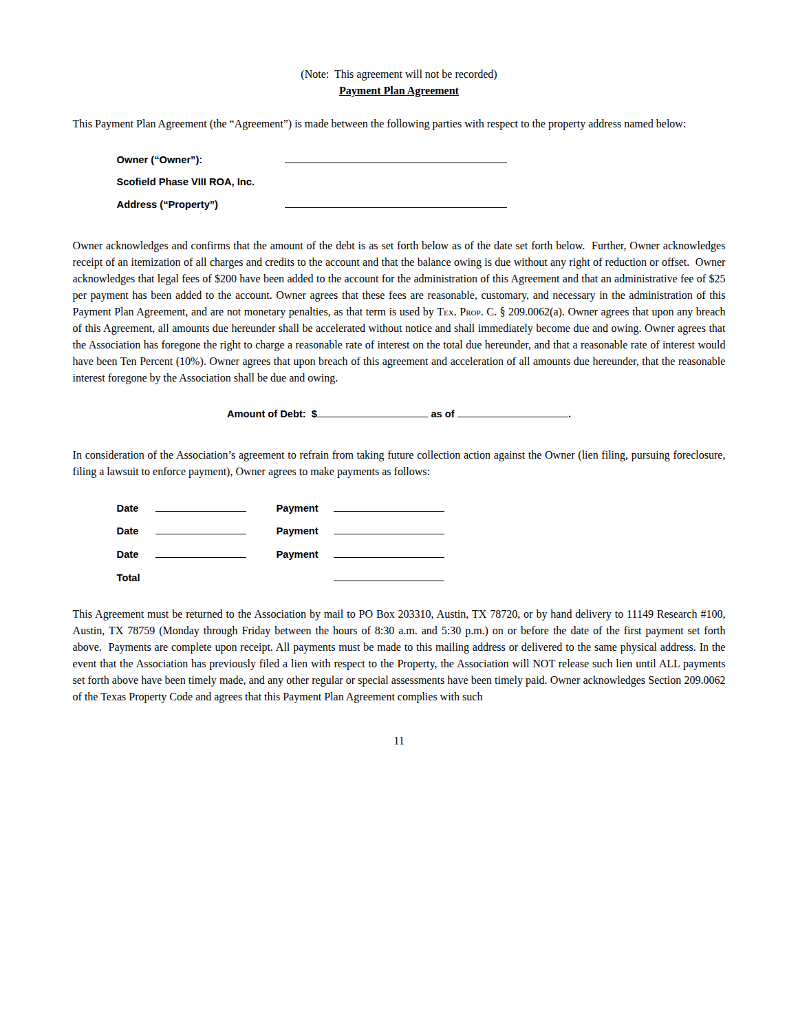(Note: This agreement will not be recorded)
Payment Plan Agreement
This Payment Plan Agreement (the “Agreement”) is made between the following parties with respect to the property address named below:
| Owner (“Owner”): | |
| Scofield Phase VIII ROA, Inc. | |
| Address (“Property”) | |
Owner acknowledges and confirms that the amount of the debt is as set forth below as of the date set forth below. Further, Owner acknowledges receipt of an itemization of all charges and credits to the account and that the balance owing is due without any right of reduction or offset. Owner acknowledges that legal fees of $200 have been added to the account for the administration of this Agreement and that an administrative fee of $25 per payment has been added to the account. Owner agrees that these fees are reasonable, customary, and necessary in the administration of this Payment Plan Agreement, and are not monetary penalties, as that term is used by Tex. Prop. C. § 209.0062(a). Owner agrees that upon any breach of this Agreement, all amounts due hereunder shall be accelerated without notice and shall immediately become due and owing. Owner agrees that the Association has foregone the right to charge a reasonable rate of interest on the total due hereunder, and that a reasonable rate of interest would have been Ten Percent (10%). Owner agrees that upon breach of this agreement and acceleration of all amounts due hereunder, that the reasonable interest foregone by the Association shall be due and owing.
Amount of Debt: $ as of .
In consideration of the Association’s agreement to refrain from taking future collection action against the Owner (lien filing, pursuing foreclosure, filing a lawsuit to enforce payment), Owner agrees to make payments as follows:
| Date | | Payment | |
| Date | | Payment | |
| Date | | Payment | |
| Total | | | |
This Agreement must be returned to the Association by mail to PO Box 203310, Austin, TX 78720, or by hand delivery to 11149 Research #100, Austin, TX 78759 (Monday through Friday between the hours of 8:30 a.m. and 5:30 p.m.) on or before the date of the first payment set forth above. Payments are complete upon receipt. All payments must be made to this mailing address or delivered to the same physical address. In the event that the Association has previously filed a lien with respect to the Property, the Association will NOT release such lien until ALL payments set forth above have been timely made, and any other regular or special assessments have been timely paid. Owner acknowledges Section 209.0062 of the Texas Property Code and agrees that this Payment Plan Agreement complies with such
11